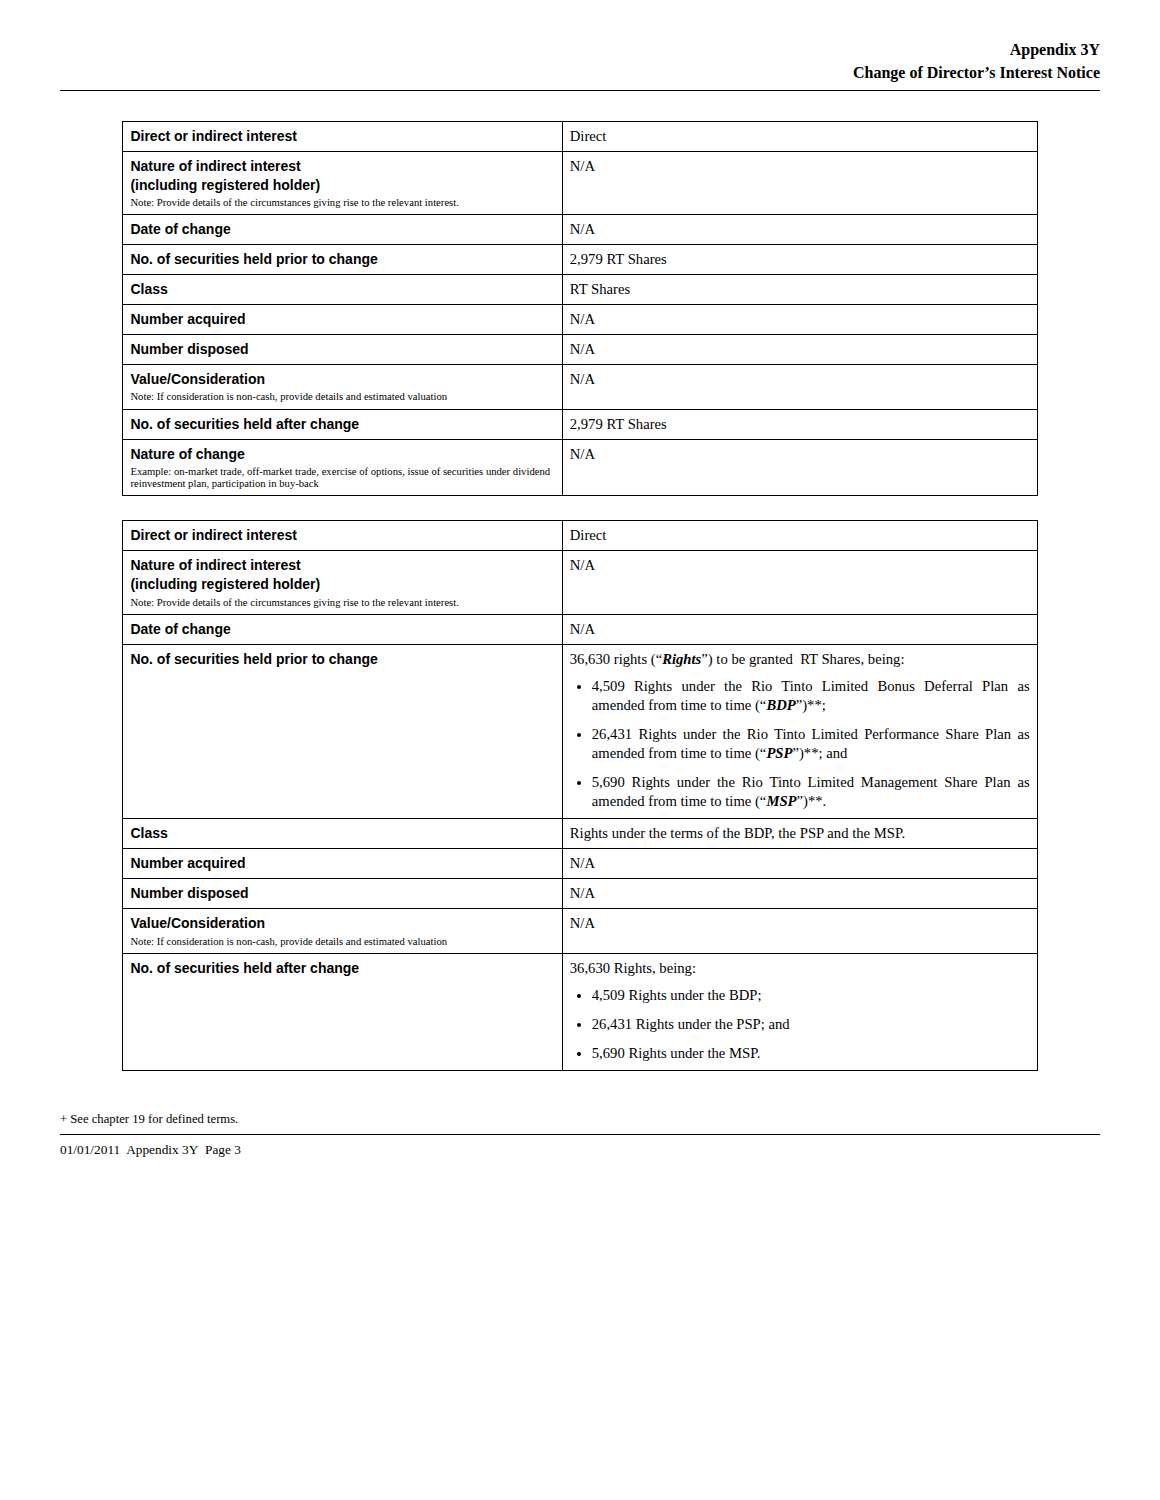Appendix 3Y
Change of Director’s Interest Notice
| Direct or indirect interest | Direct |
| Nature of indirect interest (including registered holder) Note: Provide details of the circumstances giving rise to the relevant interest. | N/A |
| Date of change | N/A |
| No. of securities held prior to change | 2,979 RT Shares |
| Class | RT Shares |
| Number acquired | N/A |
| Number disposed | N/A |
| Value/Consideration Note: If consideration is non-cash, provide details and estimated valuation | N/A |
| No. of securities held after change | 2,979 RT Shares |
| Nature of change Example: on-market trade, off-market trade, exercise of options, issue of securities under dividend reinvestment plan, participation in buy-back | N/A |
| Direct or indirect interest | Direct |
| Nature of indirect interest (including registered holder) Note: Provide details of the circumstances giving rise to the relevant interest. | N/A |
| Date of change | N/A |
| No. of securities held prior to change | 36,630 rights (“ Rights ”) to be granted RT Shares, being: 4,509 Rights under the Rio Tinto Limited Bonus Deferral Plan as amended from time to time (“ BDP ”)**; 26,431 Rights under the Rio Tinto Limited Performance Share Plan as amended from time to time (“ PSP ”)**; and 5,690 Rights under the Rio Tinto Limited Management Share Plan as amended from time to time (“ MSP ”)**. |
| Class | Rights under the terms of the BDP, the PSP and the MSP. |
| Number acquired | N/A |
| Number disposed | N/A |
| Value/Consideration Note: If consideration is non-cash, provide details and estimated valuation | N/A |
| No. of securities held after change | 36,630 Rights, being: 4,509 Rights under the BDP; 26,431 Rights under the PSP; and 5,690 Rights under the MSP. |
+ See chapter 19 for defined terms.
01/01/2011 Appendix 3Y Page 3